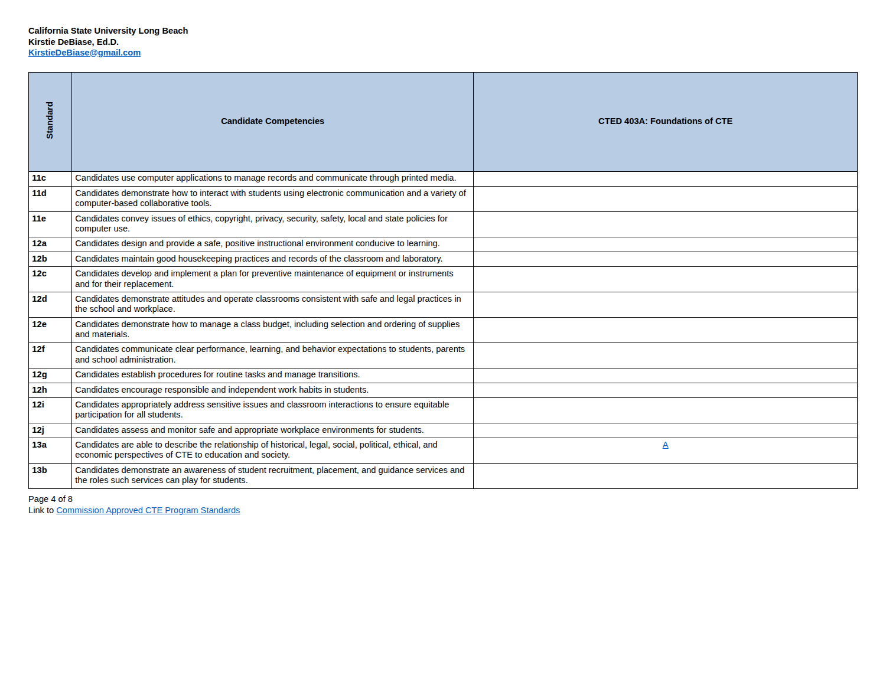California State University Long Beach
Kirstie DeBiase, Ed.D.
KirstieDeBiase@gmail.com
| Standard | Candidate Competencies | CTED 403A: Foundations of CTE |
| --- | --- | --- |
| 11c | Candidates use computer applications to manage records and communicate through printed media. | |
| 11d | Candidates demonstrate how to interact with students using electronic communication and a variety of computer-based collaborative tools. | |
| 11e | Candidates convey issues of ethics, copyright, privacy, security, safety, local and state policies for computer use. | |
| 12a | Candidates design and provide a safe, positive instructional environment conducive to learning. | |
| 12b | Candidates maintain good housekeeping practices and records of the classroom and laboratory. | |
| 12c | Candidates develop and implement a plan for preventive maintenance of equipment or instruments and for their replacement. | |
| 12d | Candidates demonstrate attitudes and operate classrooms consistent with safe and legal practices in the school and workplace. | |
| 12e | Candidates demonstrate how to manage a class budget, including selection and ordering of supplies and materials. | |
| 12f | Candidates communicate clear performance, learning, and behavior expectations to students, parents and school administration. | |
| 12g | Candidates establish procedures for routine tasks and manage transitions. | |
| 12h | Candidates encourage responsible and independent work habits in students. | |
| 12i | Candidates appropriately address sensitive issues and classroom interactions to ensure equitable participation for all students. | |
| 12j | Candidates assess and monitor safe and appropriate workplace environments for students. | |
| 13a | Candidates are able to describe the relationship of historical, legal, social, political, ethical, and economic perspectives of CTE to education and society. | A |
| 13b | Candidates demonstrate an awareness of student recruitment, placement, and guidance services and the roles such services can play for students. | |
Page 4 of 8
Link to Commission Approved CTE Program Standards